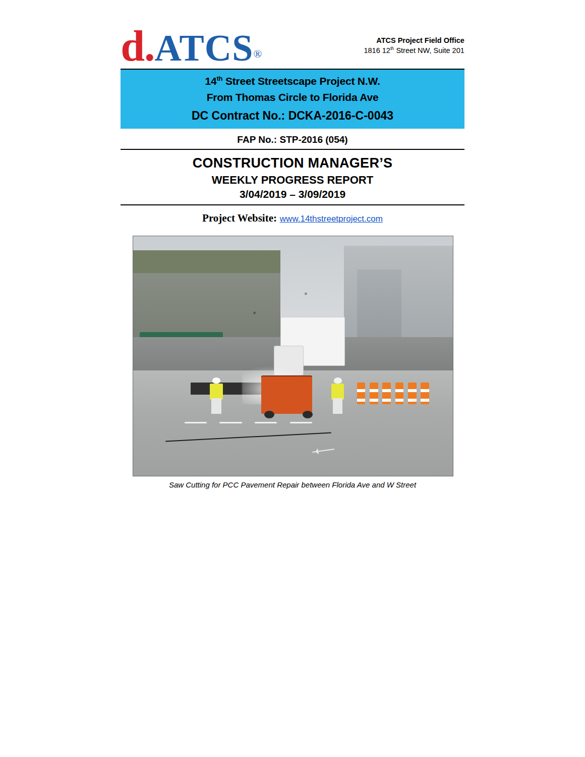d. ATCS®
ATCS Project Field Office
1816 12th Street NW, Suite 201
14th Street Streetscape Project N.W.
From Thomas Circle to Florida Ave
DC Contract No.: DCKA-2016-C-0043
FAP No.: STP-2016 (054)
CONSTRUCTION MANAGER’S
WEEKLY PROGRESS REPORT
3/04/2019 – 3/09/2019
Project Website: www.14thstreetproject.com
Saw Cutting for PCC Pavement Repair between Florida Ave and W Street